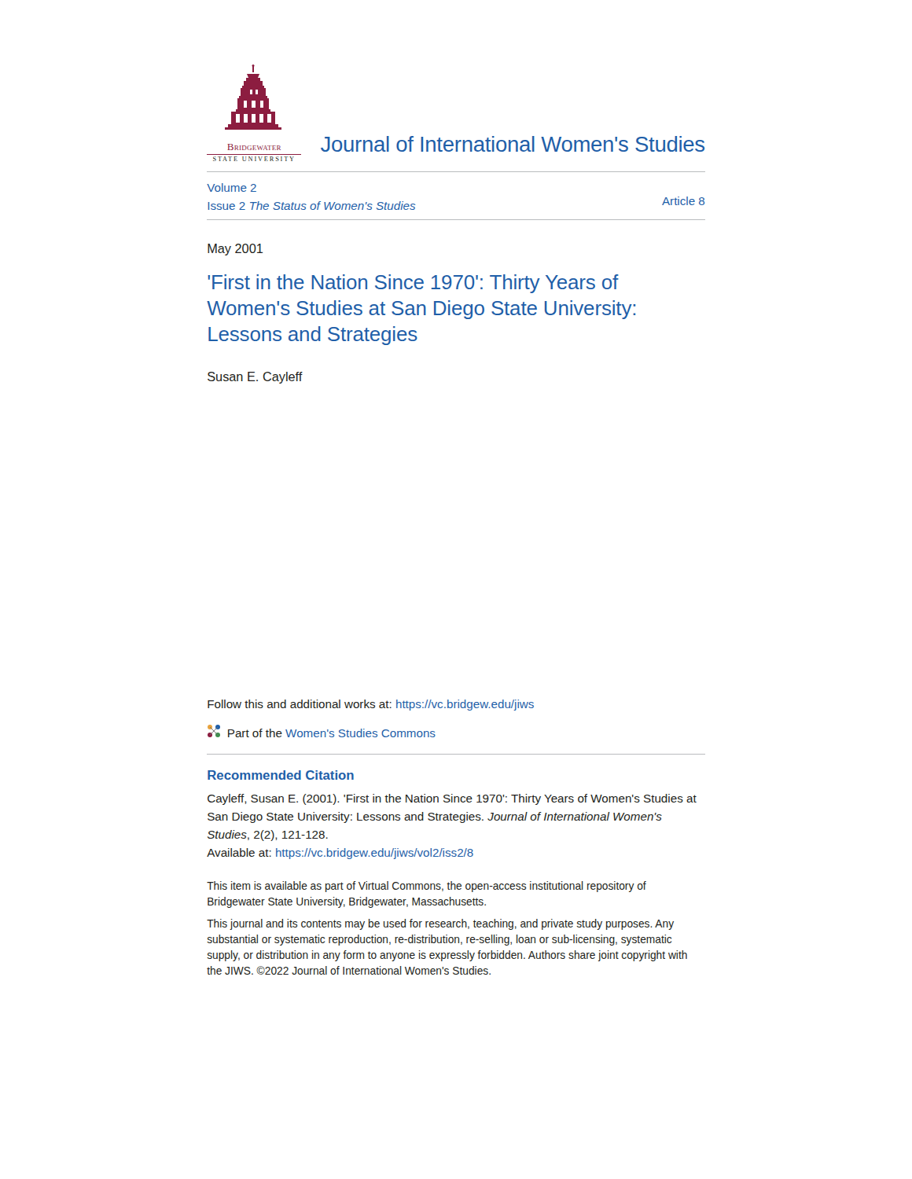Bridgewater
State University
Journal of International Women's Studies
Volume 2 Issue 2 The Status of Women's Studies
Article 8
May 2001
'First in the Nation Since 1970': Thirty Years of Women's Studies at San Diego State University: Lessons and Strategies
Susan E. Cayleff
Follow this and additional works at: https://vc.bridgew.edu/jiws
Part of the Women's Studies Commons
Recommended Citation
Cayleff, Susan E. (2001). 'First in the Nation Since 1970': Thirty Years of Women's Studies at San Diego State University: Lessons and Strategies. Journal of International Women's Studies, 2(2), 121-128.
Available at: https://vc.bridgew.edu/jiws/vol2/iss2/8
This item is available as part of Virtual Commons, the open-access institutional repository of Bridgewater State University, Bridgewater, Massachusetts.
This journal and its contents may be used for research, teaching, and private study purposes. Any substantial or systematic reproduction, re-distribution, re-selling, loan or sub-licensing, systematic supply, or distribution in any form to anyone is expressly forbidden. Authors share joint copyright with the JIWS. ©2022 Journal of International Women's Studies.